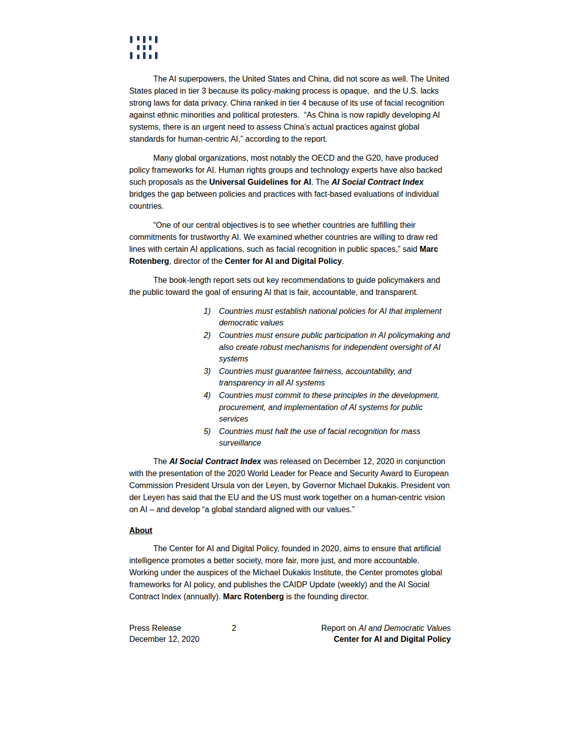The AI superpowers, the United States and China, did not score as well. The United States placed in tier 3 because its policy-making process is opaque, and the U.S. lacks strong laws for data privacy. China ranked in tier 4 because of its use of facial recognition against ethnic minorities and political protesters. “As China is now rapidly developing AI systems, there is an urgent need to assess China’s actual practices against global standards for human-centric AI,” according to the report.
Many global organizations, most notably the OECD and the G20, have produced policy frameworks for AI. Human rights groups and technology experts have also backed such proposals as the Universal Guidelines for AI. The AI Social Contract Index bridges the gap between policies and practices with fact-based evaluations of individual countries.
“One of our central objectives is to see whether countries are fulfilling their commitments for trustworthy AI. We examined whether countries are willing to draw red lines with certain AI applications, such as facial recognition in public spaces,” said Marc Rotenberg, director of the Center for AI and Digital Policy.
The book-length report sets out key recommendations to guide policymakers and the public toward the goal of ensuring AI that is fair, accountable, and transparent.
Countries must establish national policies for AI that implement democratic values
Countries must ensure public participation in AI policymaking and also create robust mechanisms for independent oversight of AI systems
Countries must guarantee fairness, accountability, and transparency in all AI systems
Countries must commit to these principles in the development, procurement, and implementation of AI systems for public services
Countries must halt the use of facial recognition for mass surveillance
The AI Social Contract Index was released on December 12, 2020 in conjunction with the presentation of the 2020 World Leader for Peace and Security Award to European Commission President Ursula von der Leyen, by Governor Michael Dukakis. President von der Leyen has said that the EU and the US must work together on a human-centric vision on AI – and develop “a global standard aligned with our values.”
About
The Center for AI and Digital Policy, founded in 2020, aims to ensure that artificial intelligence promotes a better society, more fair, more just, and more accountable. Working under the auspices of the Michael Dukakis Institute, the Center promotes global frameworks for AI policy, and publishes the CAIDP Update (weekly) and the AI Social Contract Index (annually). Marc Rotenberg is the founding director.
Press Release
December 12, 2020
2
Report on AI and Democratic Values
Center for AI and Digital Policy